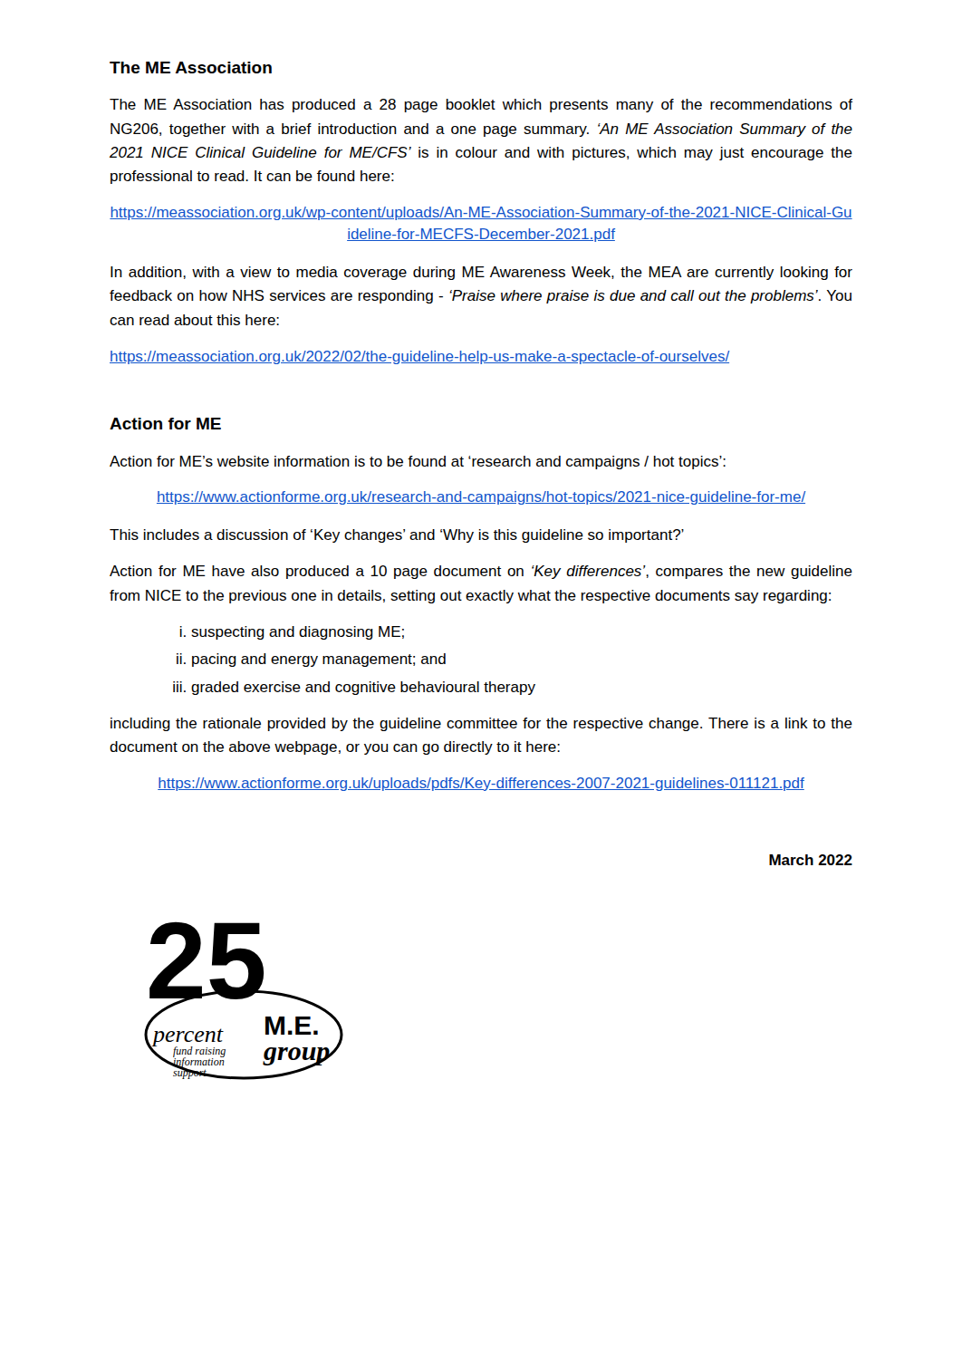The ME Association
The ME Association has produced a 28 page booklet which presents many of the recommendations of NG206, together with a brief introduction and a one page summary. ‘An ME Association Summary of the 2021 NICE Clinical Guideline for ME/CFS’ is in colour and with pictures, which may just encourage the professional to read. It can be found here:
https://meassociation.org.uk/wp-content/uploads/An-ME-Association-Summary-of-the-2021-NICE-Clinical-Guideline-for-MECFS-December-2021.pdf
In addition, with a view to media coverage during ME Awareness Week, the MEA are currently looking for feedback on how NHS services are responding - ‘Praise where praise is due and call out the problems’. You can read about this here:
https://meassociation.org.uk/2022/02/the-guideline-help-us-make-a-spectacle-of-ourselves/
Action for ME
Action for ME’s website information is to be found at ‘research and campaigns / hot topics’:
https://www.actionforme.org.uk/research-and-campaigns/hot-topics/2021-nice-guideline-for-me/
This includes a discussion of ‘Key changes’ and ‘Why is this guideline so important?’
Action for ME have also produced a 10 page document on ‘Key differences’, compares the new guideline from NICE to the previous one in details, setting out exactly what the respective documents say regarding:
suspecting and diagnosing ME;
pacing and energy management; and
graded exercise and cognitive behavioural therapy
including the rationale provided by the guideline committee for the respective change. There is a link to the document on the above webpage, or you can go directly to it here:
https://www.actionforme.org.uk/uploads/pdfs/Key-differences-2007-2021-guidelines-011121.pdf
March 2022
25 percent M.E. group fund raising information support